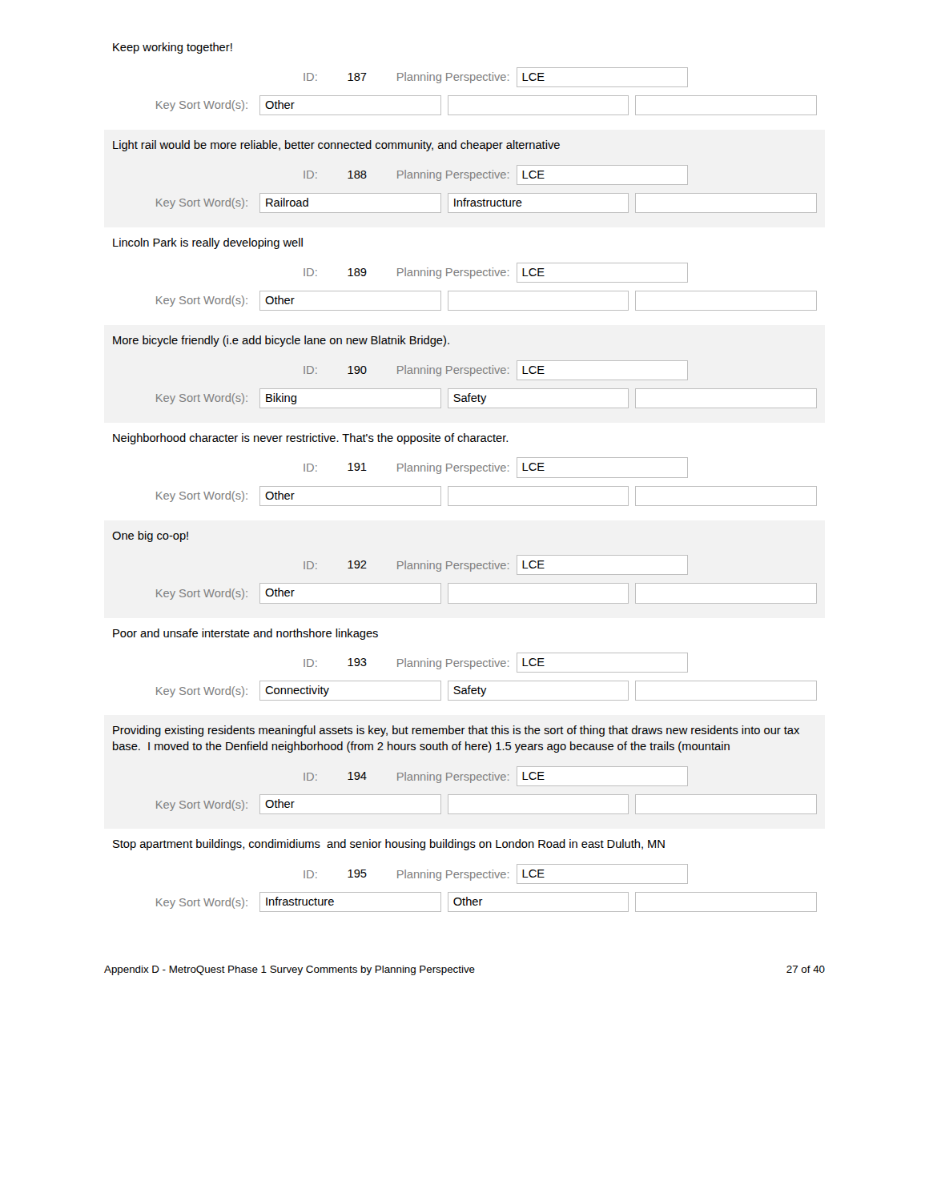Keep working together!
ID: 187 Planning Perspective: LCE
Key Sort Word(s): Other
Light rail would be more reliable, better connected community, and cheaper alternative
ID: 188 Planning Perspective: LCE
Key Sort Word(s): Railroad Infrastructure
Lincoln Park is really developing well
ID: 189 Planning Perspective: LCE
Key Sort Word(s): Other
More bicycle friendly (i.e add bicycle lane on new Blatnik Bridge).
ID: 190 Planning Perspective: LCE
Key Sort Word(s): Biking Safety
Neighborhood character is never restrictive. That's the opposite of character.
ID: 191 Planning Perspective: LCE
Key Sort Word(s): Other
One big co-op!
ID: 192 Planning Perspective: LCE
Key Sort Word(s): Other
Poor and unsafe interstate and northshore linkages
ID: 193 Planning Perspective: LCE
Key Sort Word(s): Connectivity Safety
Providing existing residents meaningful assets is key, but remember that this is the sort of thing that draws new residents into our tax base. I moved to the Denfield neighborhood (from 2 hours south of here) 1.5 years ago because of the trails (mountain
ID: 194 Planning Perspective: LCE
Key Sort Word(s): Other
Stop apartment buildings, condimidiums and senior housing buildings on London Road in east Duluth, MN
ID: 195 Planning Perspective: LCE
Key Sort Word(s): Infrastructure Other
Appendix D - MetroQuest Phase 1 Survey Comments by Planning Perspective 27 of 40